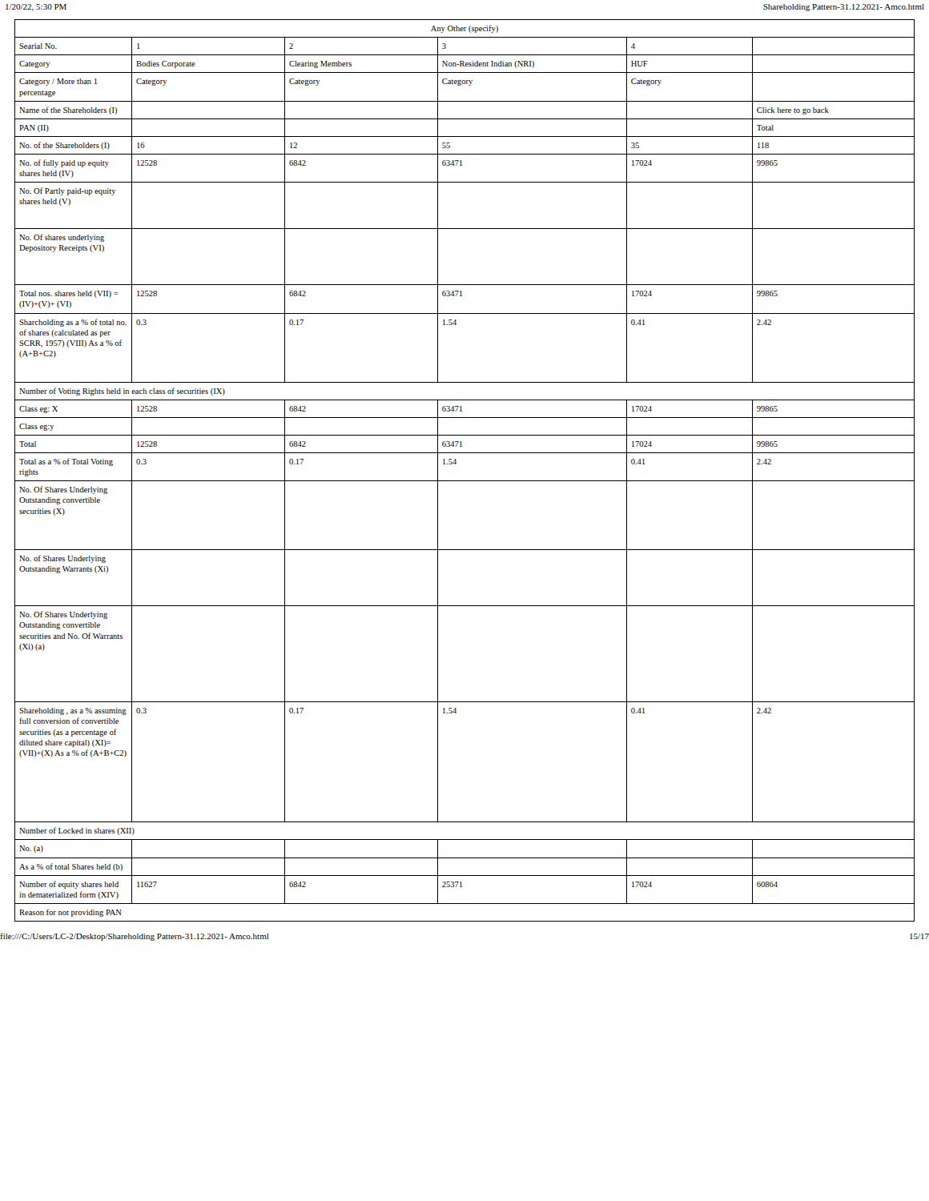1/20/22, 5:30 PM
Shareholding Pattern-31.12.2021- Amco.html
| Any Other (specify) |
| Searial No. | 1 | 2 | 3 | 4 | |
| Category | Bodies Corporate | Clearing Members | Non-Resident Indian (NRI) | HUF | |
| Category / More than 1 percentage | Category | Category | Category | Category | |
| Name of the Shareholders (I) | | | | | Click here to go back |
| PAN (II) | | | | | Total |
| No. of the Shareholders (I) | 16 | 12 | 55 | 35 | 118 |
| No. of fully paid up equity shares held (IV) | 12528 | 6842 | 63471 | 17024 | 99865 |
| No. Of Partly paid-up equity shares held (V) | | | | | |
| No. Of shares underlying Depository Receipts (VI) | | | | | |
| Total nos. shares held (VII) = (IV)+(V)+ (VI) | 12528 | 6842 | 63471 | 17024 | 99865 |
| Sharcholding as a % of total no. of shares (calculated as per SCRR, 1957) (VIII) As a % of (A+B+C2) | 0.3 | 0.17 | 1.54 | 0.41 | 2.42 |
| Number of Voting Rights held in each class of securities (IX) |
| Class eg: X | 12528 | 6842 | 63471 | 17024 | 99865 |
| Class eg:y | | | | | |
| Total | 12528 | 6842 | 63471 | 17024 | 99865 |
| Total as a % of Total Voting rights | 0.3 | 0.17 | 1.54 | 0.41 | 2.42 |
| No. Of Shares Underlying Outstanding convertible securities (X) | | | | | |
| No. of Shares Underlying Outstanding Warrants (Xi) | | | | | |
| No. Of Shares Underlying Outstanding convertible securities and No. Of Warrants (Xi) (a) | | | | | |
| Shareholding , as a % assuming full conversion of convertible securities (as a percentage of diluted share capital) (XI)= (VII)+(X) As a % of (A+B+C2) | 0.3 | 0.17 | 1.54 | 0.41 | 2.42 |
| Number of Locked in shares (XII) |
| No. (a) | | | | | |
| As a % of total Shares held (b) | | | | | |
| Number of equity shares held in dematerialized form (XIV) | 11627 | 6842 | 25371 | 17024 | 60864 |
| Reason for not providing PAN |
file:///C:/Users/LC-2/Desktop/Shareholding Pattern-31.12.2021- Amco.html
15/17